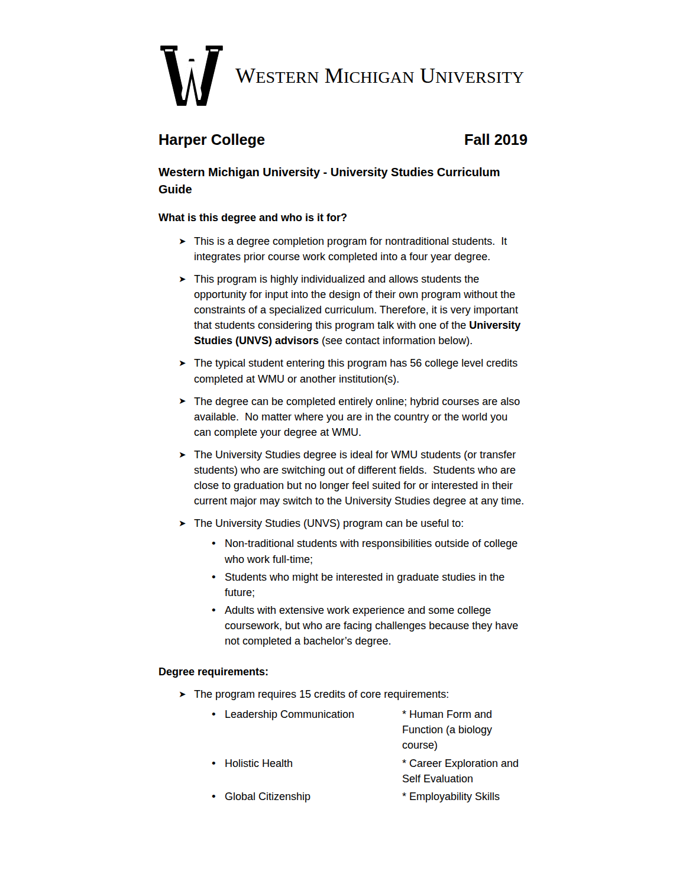WESTERN MICHIGAN UNIVERSITY
Harper College Fall 2019
Western Michigan University - University Studies Curriculum Guide
What is this degree and who is it for?
This is a degree completion program for nontraditional students. It integrates prior course work completed into a four year degree.
This program is highly individualized and allows students the opportunity for input into the design of their own program without the constraints of a specialized curriculum. Therefore, it is very important that students considering this program talk with one of the University Studies (UNVS) advisors (see contact information below).
The typical student entering this program has 56 college level credits completed at WMU or another institution(s).
The degree can be completed entirely online; hybrid courses are also available. No matter where you are in the country or the world you can complete your degree at WMU.
The University Studies degree is ideal for WMU students (or transfer students) who are switching out of different fields. Students who are close to graduation but no longer feel suited for or interested in their current major may switch to the University Studies degree at any time.
The University Studies (UNVS) program can be useful to:
Non-traditional students with responsibilities outside of college who work full-time;
Students who might be interested in graduate studies in the future;
Adults with extensive work experience and some college coursework, but who are facing challenges because they have not completed a bachelor’s degree.
Degree requirements:
The program requires 15 credits of core requirements:
Leadership Communication* Human Form and Function (a biology course)
Holistic Health* Career Exploration and Self Evaluation
Global Citizenship* Employability Skills